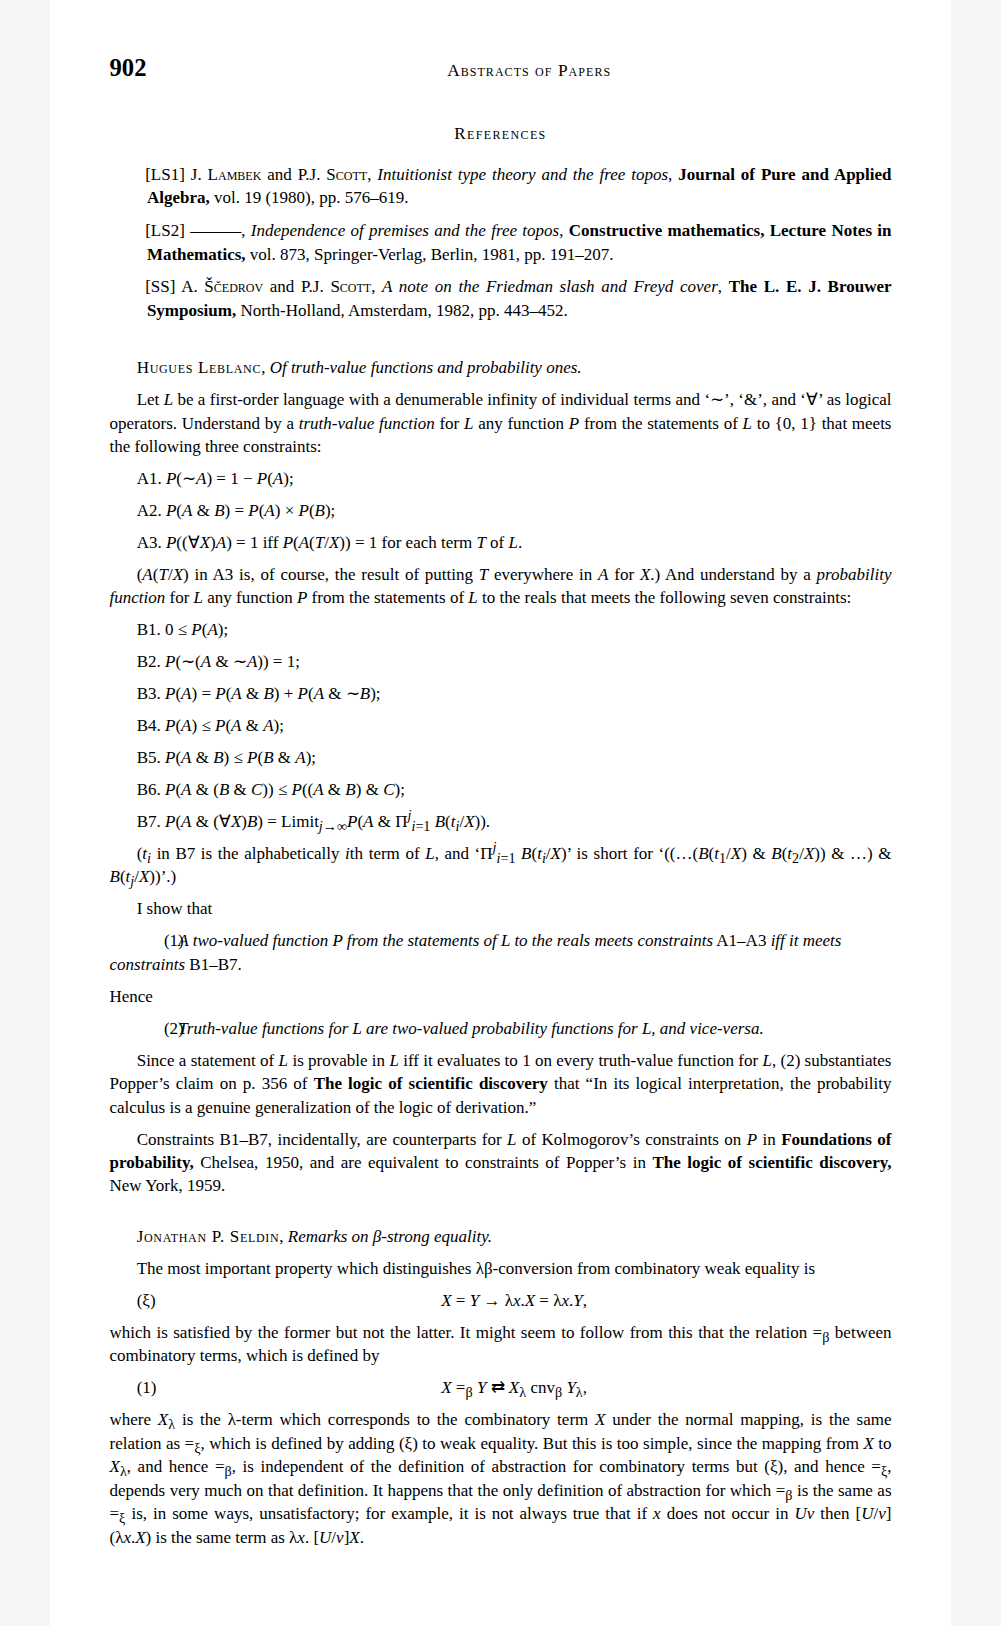902 Abstracts of Papers
References
[LS1] J. Lambek and P.J. Scott, Intuitionist type theory and the free topos, Journal of Pure and Applied Algebra, vol. 19 (1980), pp. 576–619.
[LS2] ———, Independence of premises and the free topos, Constructive mathematics, Lecture Notes in Mathematics, vol. 873, Springer-Verlag, Berlin, 1981, pp. 191–207.
[SS] A. Ščedrov and P.J. Scott, A note on the Friedman slash and Freyd cover, The L. E. J. Brouwer Symposium, North-Holland, Amsterdam, 1982, pp. 443–452.
Hugues Leblanc, Of truth-value functions and probability ones.
Let L be a first-order language with a denumerable infinity of individual terms and ‘∼’, ‘&’, and ‘∀’ as logical operators. Understand by a truth-value function for L any function P from the statements of L to {0, 1} that meets the following three constraints:
A1. P(∼A) = 1 − P(A);
A2. P(A & B) = P(A) × P(B);
A3. P((∀X)A) = 1 iff P(A(T/X)) = 1 for each term T of L.
(A(T/X) in A3 is, of course, the result of putting T everywhere in A for X.) And understand by a probability function for L any function P from the statements of L to the reals that meets the following seven constraints:
B1. 0 ≤ P(A);
B2. P(∼(A & ∼A)) = 1;
B3. P(A) = P(A & B) + P(A & ∼B);
B4. P(A) ≤ P(A & A);
B5. P(A & B) ≤ P(B & A);
B6. P(A & (B & C)) ≤ P((A & B) & C);
B7. P(A & (∀X)B) = Limitj→∞P(A & Πji=1 B(ti/X)).
(ti in B7 is the alphabetically ith term of L, and ‘Πji=1 B(ti/X)’ is short for ‘((…(B(t1/X) & B(t2/X)) & …) & B(tj/X))’.)
I show that
(1) A two-valued function P from the statements of L to the reals meets constraints A1–A3 iff it meets constraints B1–B7.
Hence
(2) Truth-value functions for L are two-valued probability functions for L, and vice-versa.
Since a statement of L is provable in L iff it evaluates to 1 on every truth-value function for L, (2) substantiates Popper’s claim on p. 356 of The logic of scientific discovery that “In its logical interpretation, the probability calculus is a genuine generalization of the logic of derivation.”
Constraints B1–B7, incidentally, are counterparts for L of Kolmogorov’s constraints on P in Foundations of probability, Chelsea, 1950, and are equivalent to constraints of Popper’s in The logic of scientific discovery, New York, 1959.
Jonathan P. Seldin, Remarks on β-strong equality.
The most important property which distinguishes λβ-conversion from combinatory weak equality is
(ξ) X = Y → λx.X = λx.Y,
which is satisfied by the former but not the latter. It might seem to follow from this that the relation =β between combinatory terms, which is defined by
(1) X =β Y ⇄ Xλ cnvβ Yλ,
where Xλ is the λ-term which corresponds to the combinatory term X under the normal mapping, is the same relation as =ξ, which is defined by adding (ξ) to weak equality. But this is too simple, since the mapping from X to Xλ, and hence =β, is independent of the definition of abstraction for combinatory terms but (ξ), and hence =ξ, depends very much on that definition. It happens that the only definition of abstraction for which =β is the same as =ξ is, in some ways, unsatisfactory; for example, it is not always true that if x does not occur in Uv then [U/v] (λx.X) is the same term as λx. [U/v]X.